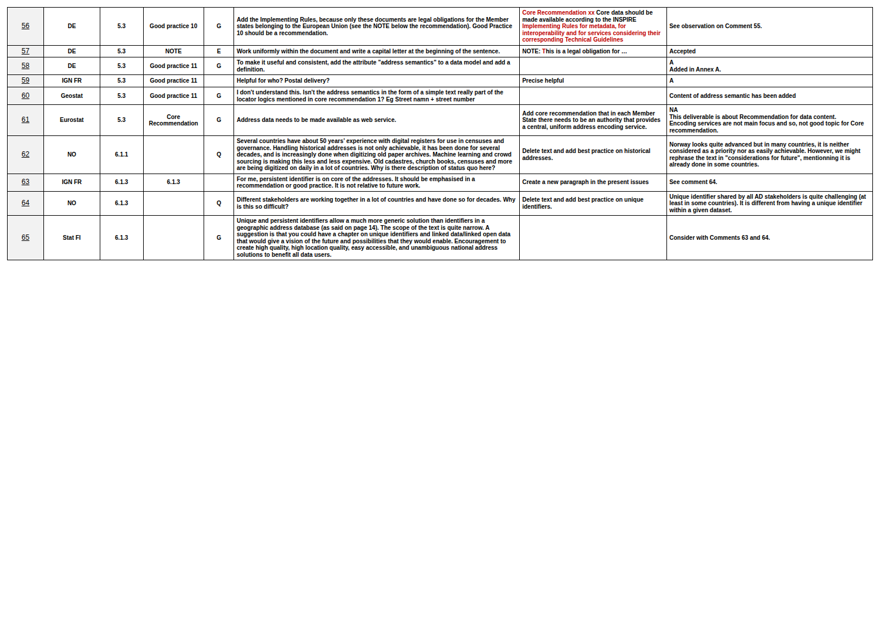| 56 | DE | 5.3 | Good practice 10 | G | Add the Implementing Rules, because only these documents are legal obligations for the Member states belonging to the European Union (see the NOTE below the recommendation). Good Practice 10 should be a recommendation. | Core Recommendation xx Core data should be made available according to the INSPIRE Implementing Rules for metadata, for interoperability and for services considering their corresponding Technical Guidelines | See observation on Comment 55. |
| 57 | DE | 5.3 | NOTE | E | Work uniformly within the document and write a capital letter at the beginning of the sentence. | NOTE: T his is a legal obligation for … | Accepted |
| 58 | DE | 5.3 | Good practice 11 | G | To make it useful and consistent, add the attribute "address semantics" to a data model and add a definition. | | A Added in Annex A. |
| 59 | IGN FR | 5.3 | Good practice 11 | | Helpful for who? Postal delivery? | Precise helpful | A |
| 60 | Geostat | 5.3 | Good practice 11 | G | I don't understand this. Isn't the address semantics in the form of a simple text really part of the locator logics mentioned in core recommendation 1? Eg Street namn + street number | | Content of address semantic has been added |
| 61 | Eurostat | 5.3 | Core Recommendation | G | Address data needs to be made available as web service. | Add core recommendation that in each Member State there needs to be an authority that provides a central, uniform address encoding service. | NA This deliverable is about Recommendation for data content. Encoding services are not main focus and so, not good topic for Core recommendation. |
| 62 | NO | 6.1.1 | | Q | Several countries have about 50 years’ experience with digital registers for use in censuses and governance. Handling historical addresses is not only achievable, it has been done for several decades, and is increasingly done when digitizing old paper archives. Machine learning and crowd sourcing is making this less and less expensive. Old cadastres, church books, censuses and more are being digitized on daily in a lot of countries. Why is there description of status quo here? | Delete text and add best practice on historical addresses. | Norway looks quite advanced but in many countries, it is neither considered as a priority nor as easily achievable. However, we might rephrase the text in "considerations for future", mentionning it is already done in some countries. |
| 63 | IGN FR | 6.1.3 | 6.1.3 | | For me, persistent identifier is on core of the addresses. It should be emphasised in a recommendation or good practice. It is not relative to future work. | Create a new paragraph in the present issues | See comment 64. |
| 64 | NO | 6.1.3 | | Q | Different stakeholders are working together in a lot of countries and have done so for decades. Why is this so difficult? | Delete text and add best practice on unique identifiers. | Unique identifier shared by all AD stakeholders is quite challenging (at least in some countries). It is different from having a unique identifier within a given dataset. |
| 65 | Stat FI | 6.1.3 | | G | Unique and persistent identifiers allow a much more generic solution than identifiers in a geographic address database (as said on page 14). The scope of the text is quite narrow. A suggestion is that you could have a chapter on unique identifiers and linked data/linked open data that would give a vision of the future and possibilities that they would enable. Encouragement to create high quality, high location quality, easy accessible, and unambiguous national address solutions to benefit all data users. | | Consider with Comments 63 and 64. |